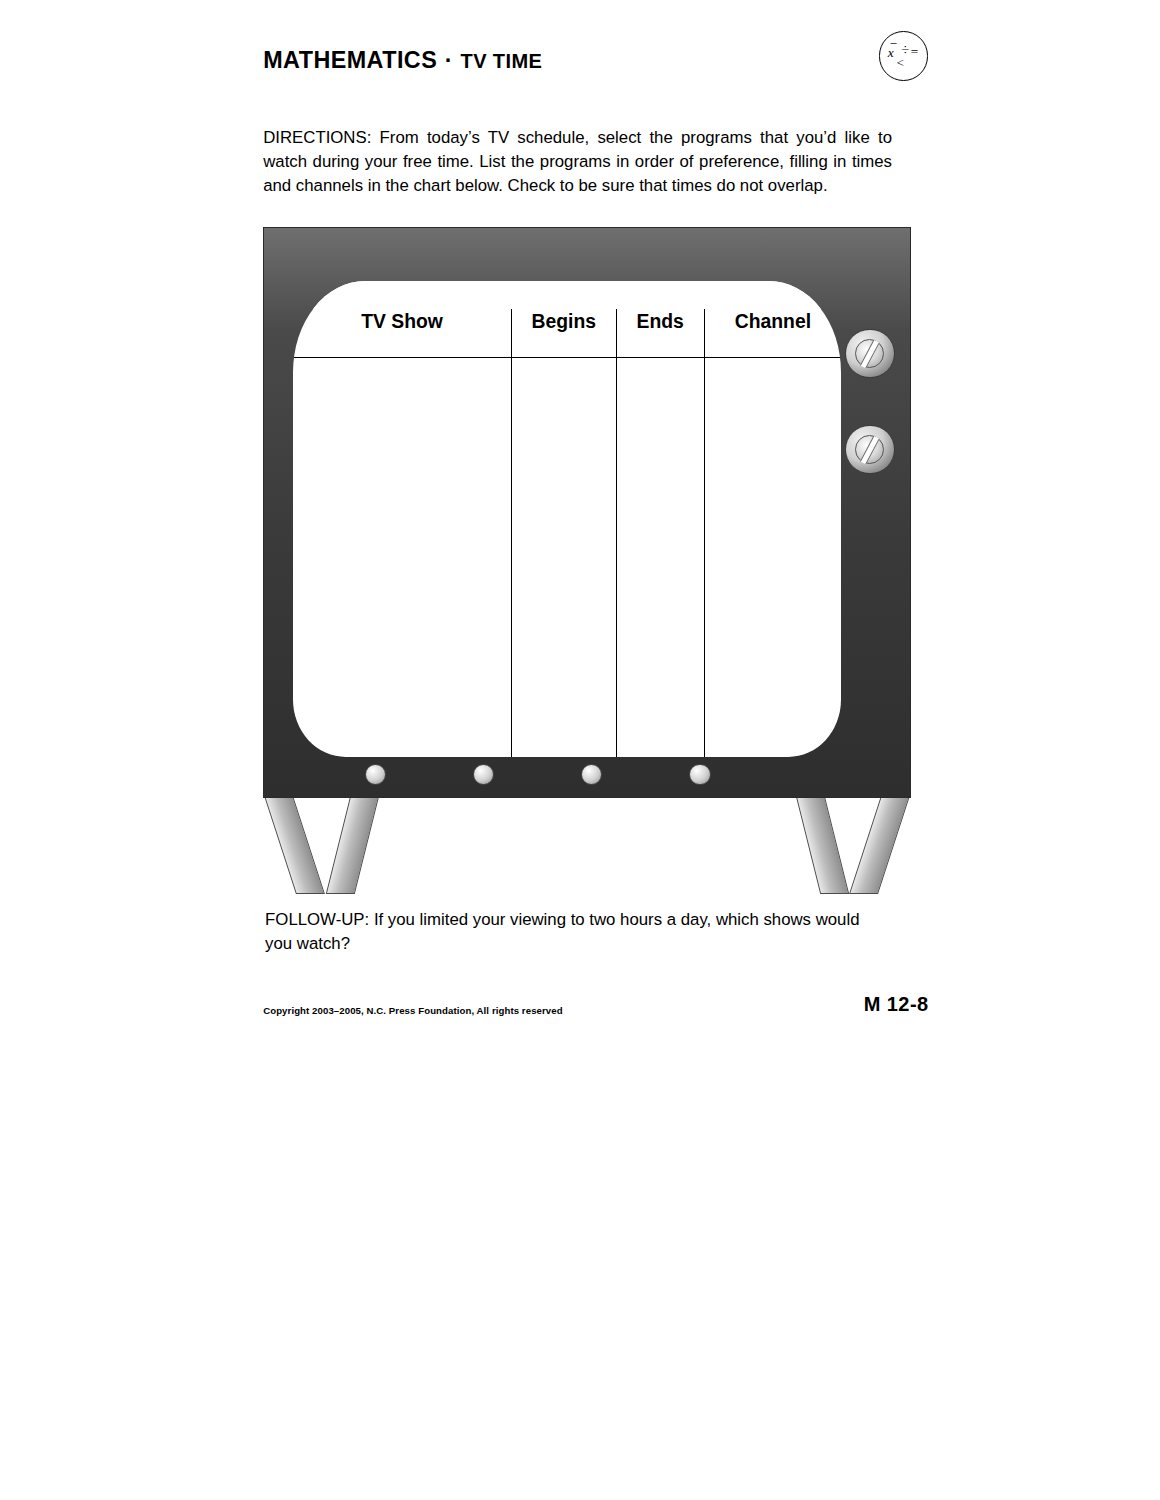MATHEMATICS · TV TIME
− x ÷ = <
DIRECTIONS: From today’s TV schedule, select the programs that you’d like to watch during your free time. List the programs in order of preference, filling in times and channels in the chart below. Check to be sure that times do not overlap.
| TV Show | Begins | Ends | Channel |
| --- | --- | --- | --- |
FOLLOW-UP: If you limited your viewing to two hours a day, which shows would you watch?
Copyright 2003–2005, N.C. Press Foundation, All rights reserved
M 12-8